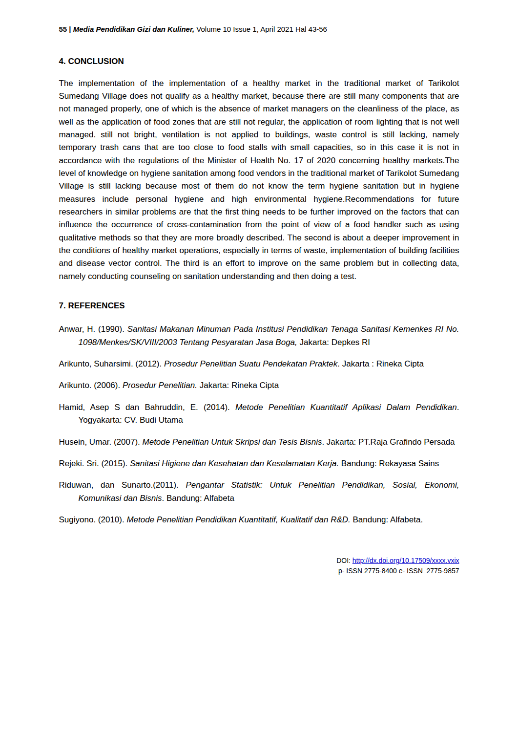55 | Media Pendidikan Gizi dan Kuliner, Volume 10 Issue 1, April 2021 Hal 43-56
4. CONCLUSION
The implementation of the implementation of a healthy market in the traditional market of Tarikolot Sumedang Village does not qualify as a healthy market, because there are still many components that are not managed properly, one of which is the absence of market managers on the cleanliness of the place, as well as the application of food zones that are still not regular, the application of room lighting that is not well managed. still not bright, ventilation is not applied to buildings, waste control is still lacking, namely temporary trash cans that are too close to food stalls with small capacities, so in this case it is not in accordance with the regulations of the Minister of Health No. 17 of 2020 concerning healthy markets.The level of knowledge on hygiene sanitation among food vendors in the traditional market of Tarikolot Sumedang Village is still lacking because most of them do not know the term hygiene sanitation but in hygiene measures include personal hygiene and high environmental hygiene.Recommendations for future researchers in similar problems are that the first thing needs to be further improved on the factors that can influence the occurrence of cross-contamination from the point of view of a food handler such as using qualitative methods so that they are more broadly described. The second is about a deeper improvement in the conditions of healthy market operations, especially in terms of waste, implementation of building facilities and disease vector control. The third is an effort to improve on the same problem but in collecting data, namely conducting counseling on sanitation understanding and then doing a test.
7. REFERENCES
Anwar, H. (1990). Sanitasi Makanan Minuman Pada Institusi Pendidikan Tenaga Sanitasi Kemenkes RI No. 1098/Menkes/SK/VIII/2003 Tentang Pesyaratan Jasa Boga, Jakarta: Depkes RI
Arikunto, Suharsimi. (2012). Prosedur Penelitian Suatu Pendekatan Praktek. Jakarta : Rineka Cipta
Arikunto. (2006). Prosedur Penelitian. Jakarta: Rineka Cipta
Hamid, Asep S dan Bahruddin, E. (2014). Metode Penelitian Kuantitatif Aplikasi Dalam Pendidikan. Yogyakarta: CV. Budi Utama
Husein, Umar. (2007). Metode Penelitian Untuk Skripsi dan Tesis Bisnis. Jakarta: PT.Raja Grafindo Persada
Rejeki. Sri. (2015). Sanitasi Higiene dan Kesehatan dan Keselamatan Kerja. Bandung: Rekayasa Sains
Riduwan, dan Sunarto.(2011). Pengantar Statistik: Untuk Penelitian Pendidikan, Sosial, Ekonomi, Komunikasi dan Bisnis. Bandung: Alfabeta
Sugiyono. (2010). Metode Penelitian Pendidikan Kuantitatif, Kualitatif dan R&D. Bandung: Alfabeta.
DOI: http://dx.doi.org/10.17509/xxxx.vxix
p- ISSN 2775-8400 e- ISSN 2775-9857